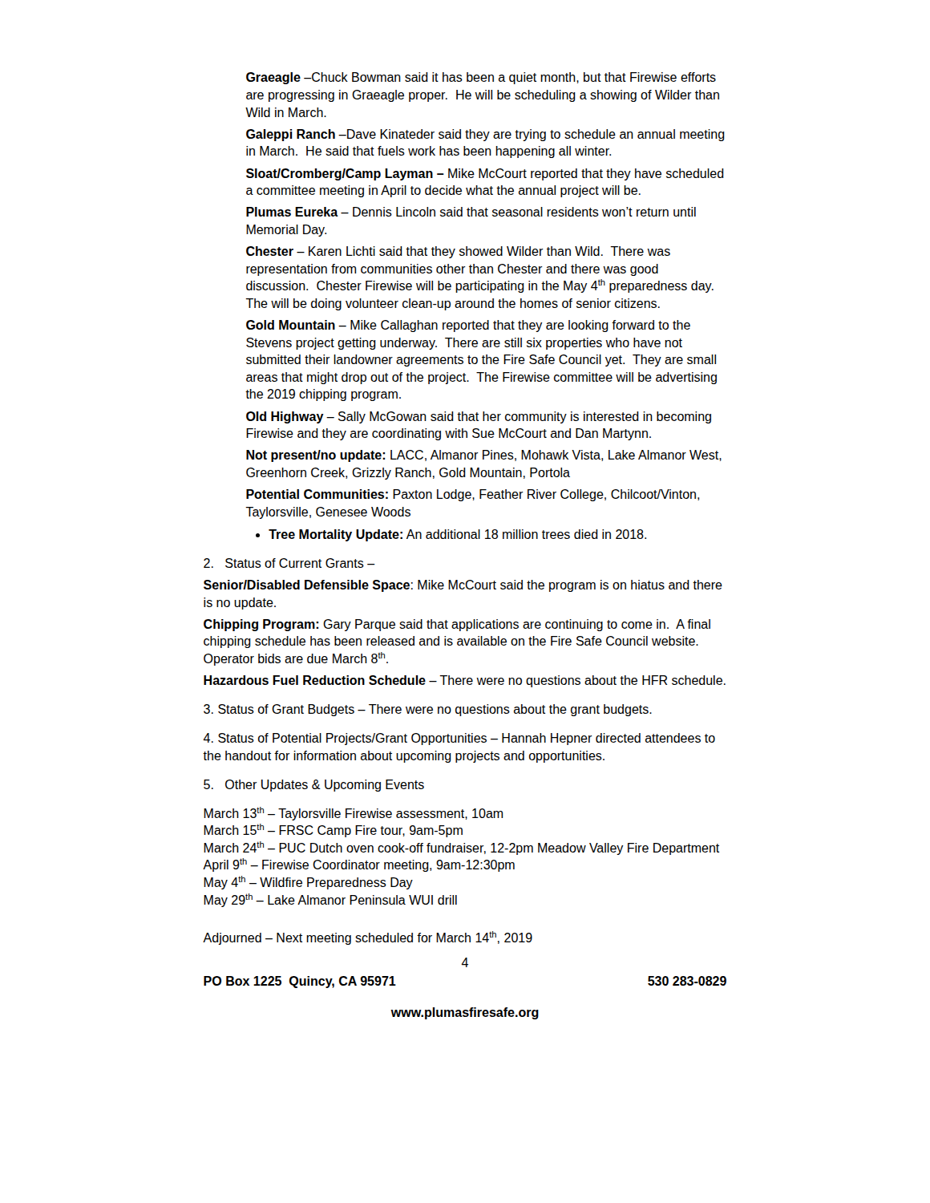Graeagle –Chuck Bowman said it has been a quiet month, but that Firewise efforts are progressing in Graeagle proper. He will be scheduling a showing of Wilder than Wild in March.
Galeppi Ranch –Dave Kinateder said they are trying to schedule an annual meeting in March. He said that fuels work has been happening all winter.
Sloat/Cromberg/Camp Layman – Mike McCourt reported that they have scheduled a committee meeting in April to decide what the annual project will be.
Plumas Eureka – Dennis Lincoln said that seasonal residents won’t return until Memorial Day.
Chester – Karen Lichti said that they showed Wilder than Wild. There was representation from communities other than Chester and there was good discussion. Chester Firewise will be participating in the May 4th preparedness day. The will be doing volunteer clean-up around the homes of senior citizens.
Gold Mountain – Mike Callaghan reported that they are looking forward to the Stevens project getting underway. There are still six properties who have not submitted their landowner agreements to the Fire Safe Council yet. They are small areas that might drop out of the project. The Firewise committee will be advertising the 2019 chipping program.
Old Highway – Sally McGowan said that her community is interested in becoming Firewise and they are coordinating with Sue McCourt and Dan Martynn.
Not present/no update: LACC, Almanor Pines, Mohawk Vista, Lake Almanor West, Greenhorn Creek, Grizzly Ranch, Gold Mountain, Portola
Potential Communities: Paxton Lodge, Feather River College, Chilcoot/Vinton, Taylorsville, Genesee Woods
Tree Mortality Update: An additional 18 million trees died in 2018.
2. Status of Current Grants –
Senior/Disabled Defensible Space: Mike McCourt said the program is on hiatus and there is no update.
Chipping Program: Gary Parque said that applications are continuing to come in. A final chipping schedule has been released and is available on the Fire Safe Council website. Operator bids are due March 8th.
Hazardous Fuel Reduction Schedule – There were no questions about the HFR schedule.
3. Status of Grant Budgets – There were no questions about the grant budgets.
4. Status of Potential Projects/Grant Opportunities – Hannah Hepner directed attendees to the handout for information about upcoming projects and opportunities.
5. Other Updates & Upcoming Events
March 13th – Taylorsville Firewise assessment, 10am
March 15th – FRSC Camp Fire tour, 9am-5pm
March 24th – PUC Dutch oven cook-off fundraiser, 12-2pm Meadow Valley Fire Department
April 9th – Firewise Coordinator meeting, 9am-12:30pm
May 4th – Wildfire Preparedness Day
May 29th – Lake Almanor Peninsula WUI drill
Adjourned – Next meeting scheduled for March 14th, 2019
4
PO Box 1225 Quincy, CA 95971 530 283-0829
www.plumasfiresafe.org